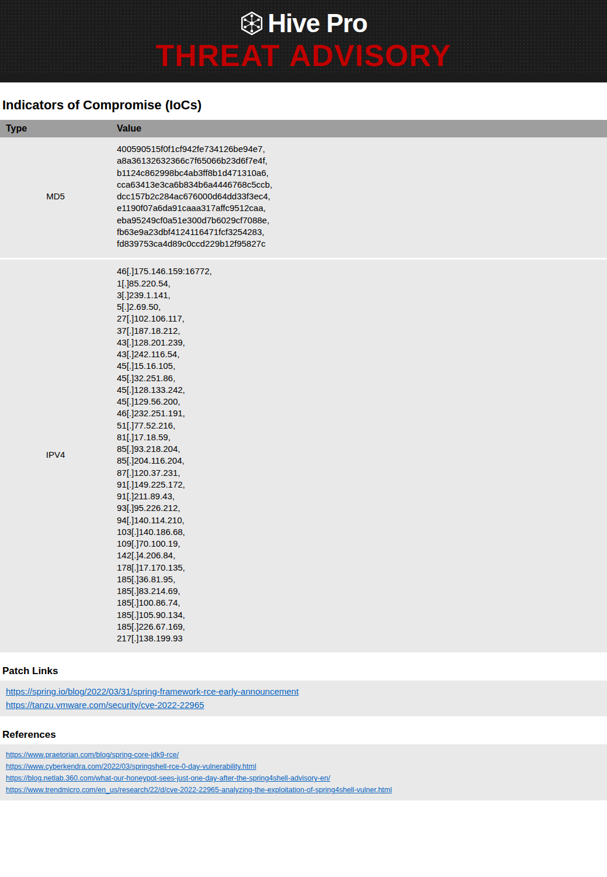Hive Pro
THREAT ADVISORY
Indicators of Compromise (IoCs)
| Type | Value |
| --- | --- |
| MD5 | 400590515f0f1cf942fe734126be94e7, a8a36132632366c7f65066b23d6f7e4f, b1124c862998bc4ab3ff8b1d471310a6, cca63413e3ca6b834b6a4446768c5ccb, dcc157b2c284ac676000d64dd33f3ec4, e1190f07a6da91caaa317affc9512caa, eba95249cf0a51e300d7b6029cf7088e, fb63e9a23dbf4124116471fcf3254283, fd839753ca4d89c0ccd229b12f95827c |
| IPV4 | 46[.]175.146.159:16772, 1[.]85.220.54, 3[.]239.1.141, 5[.]2.69.50, 27[.]102.106.117, 37[.]187.18.212, 43[.]128.201.239, 43[.]242.116.54, 45[.]15.16.105, 45[.]32.251.86, 45[.]128.133.242, 45[.]129.56.200, 46[.]232.251.191, 51[.]77.52.216, 81[.]17.18.59, 85[.]93.218.204, 85[.]204.116.204, 87[.]120.37.231, 91[.]149.225.172, 91[.]211.89.43, 93[.]95.226.212, 94[.]140.114.210, 103[.]140.186.68, 109[.]70.100.19, 142[.]4.206.84, 178[.]17.170.135, 185[.]36.81.95, 185[.]83.214.69, 185[.]100.86.74, 185[.]105.90.134, 185[.]226.67.169, 217[.]138.199.93 |
Patch Links
https://spring.io/blog/2022/03/31/spring-framework-rce-early-announcement
https://tanzu.vmware.com/security/cve-2022-22965
References
https://www.praetorian.com/blog/spring-core-jdk9-rce/
https://www.cyberkendra.com/2022/03/springshell-rce-0-day-vulnerability.html
https://blog.netlab.360.com/what-our-honeypot-sees-just-one-day-after-the-spring4shell-advisory-en/
https://www.trendmicro.com/en_us/research/22/d/cve-2022-22965-analyzing-the-exploitation-of-spring4shell-vulner.html